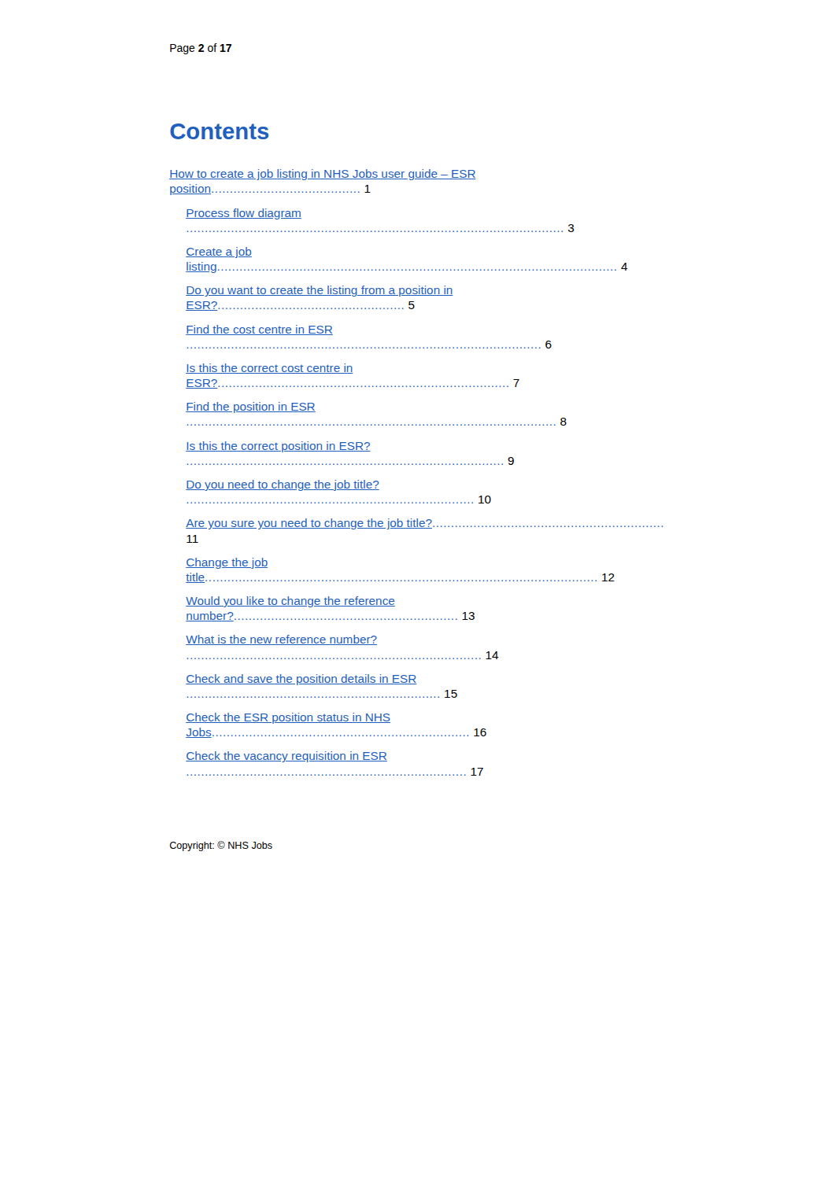Page 2 of 17
Contents
How to create a job listing in NHS Jobs user guide – ESR position........................................ 1
Process flow diagram ..................................................................................................... 3
Create a job listing........................................................................................................... 4
Do you want to create the listing from a position in ESR?.................................................. 5
Find the cost centre in ESR ............................................................................................... 6
Is this the correct cost centre in ESR?.............................................................................. 7
Find the position in ESR ................................................................................................... 8
Is this the correct position in ESR? ..................................................................................... 9
Do you need to change the job title? ............................................................................. 10
Are you sure you need to change the job title?.............................................................. 11
Change the job title......................................................................................................... 12
Would you like to change the reference number?............................................................ 13
What is the new reference number? ............................................................................... 14
Check and save the position details in ESR .................................................................... 15
Check the ESR position status in NHS Jobs..................................................................... 16
Check the vacancy requisition in ESR ........................................................................... 17
Copyright: © NHS Jobs